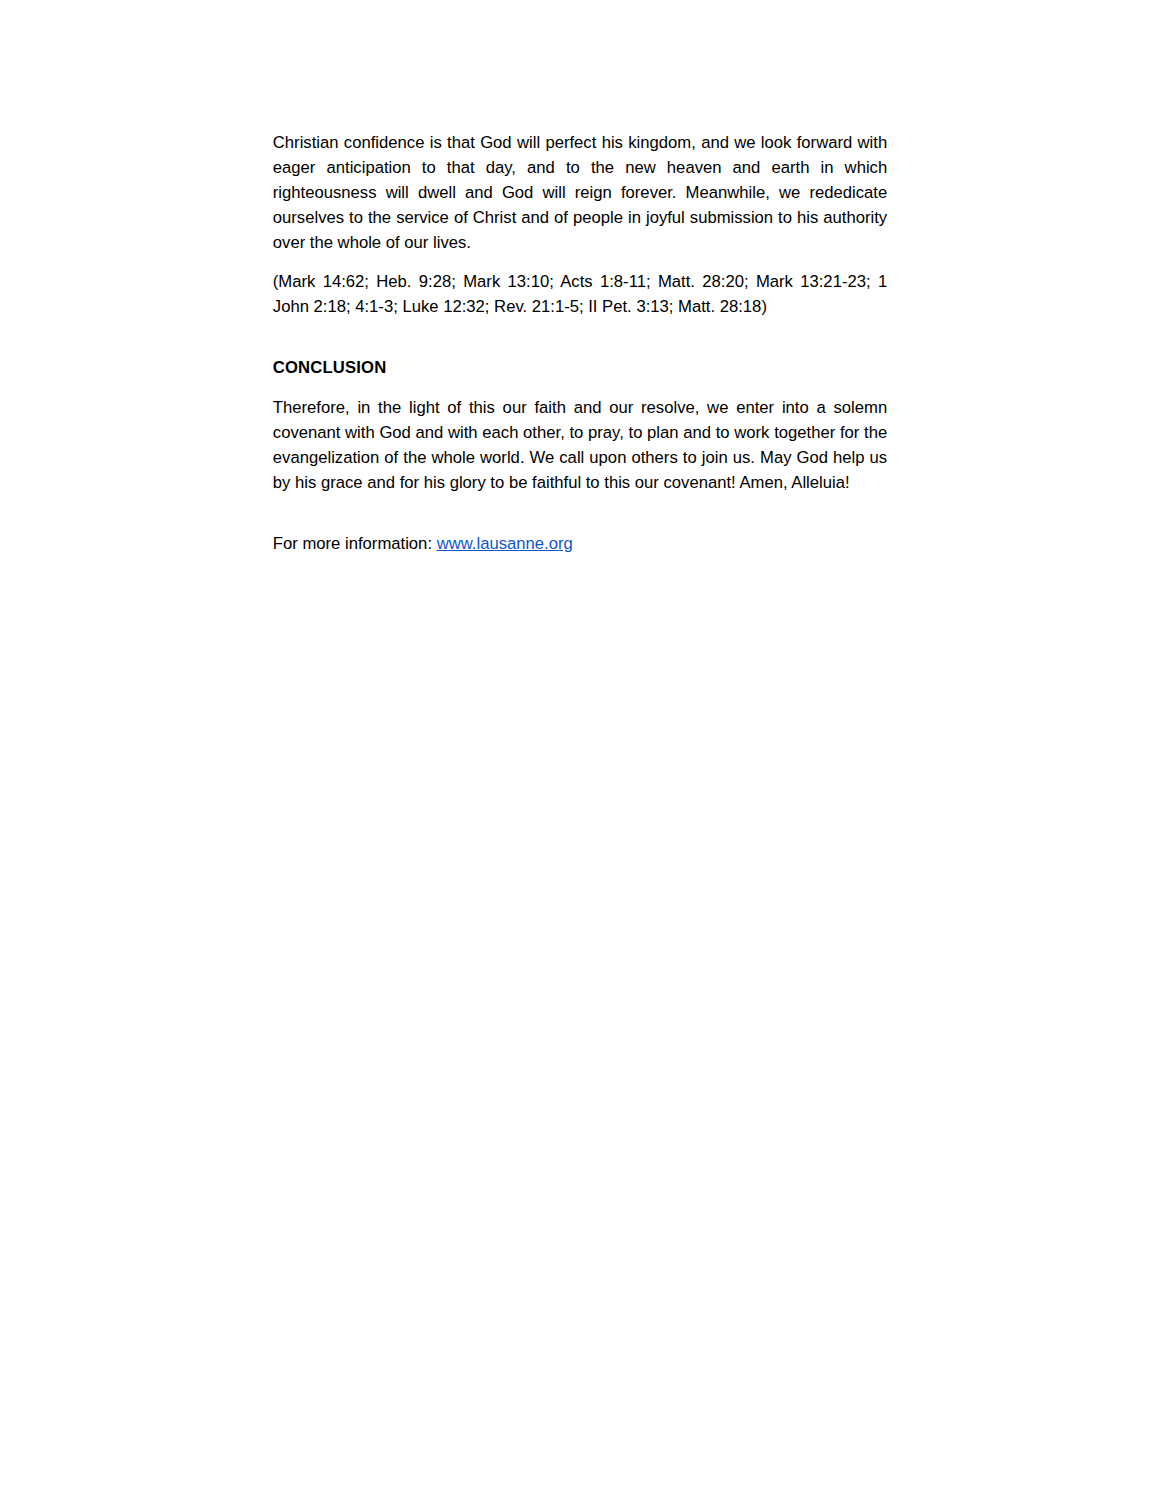Christian confidence is that God will perfect his kingdom, and we look forward with eager anticipation to that day, and to the new heaven and earth in which righteousness will dwell and God will reign forever. Meanwhile, we rededicate ourselves to the service of Christ and of people in joyful submission to his authority over the whole of our lives.
(Mark 14:62; Heb. 9:28; Mark 13:10; Acts 1:8-11; Matt. 28:20; Mark 13:21-23; 1 John 2:18; 4:1-3; Luke 12:32; Rev. 21:1-5; II Pet. 3:13; Matt. 28:18)
CONCLUSION
Therefore, in the light of this our faith and our resolve, we enter into a solemn covenant with God and with each other, to pray, to plan and to work together for the evangelization of the whole world. We call upon others to join us. May God help us by his grace and for his glory to be faithful to this our covenant! Amen, Alleluia!
For more information: www.lausanne.org